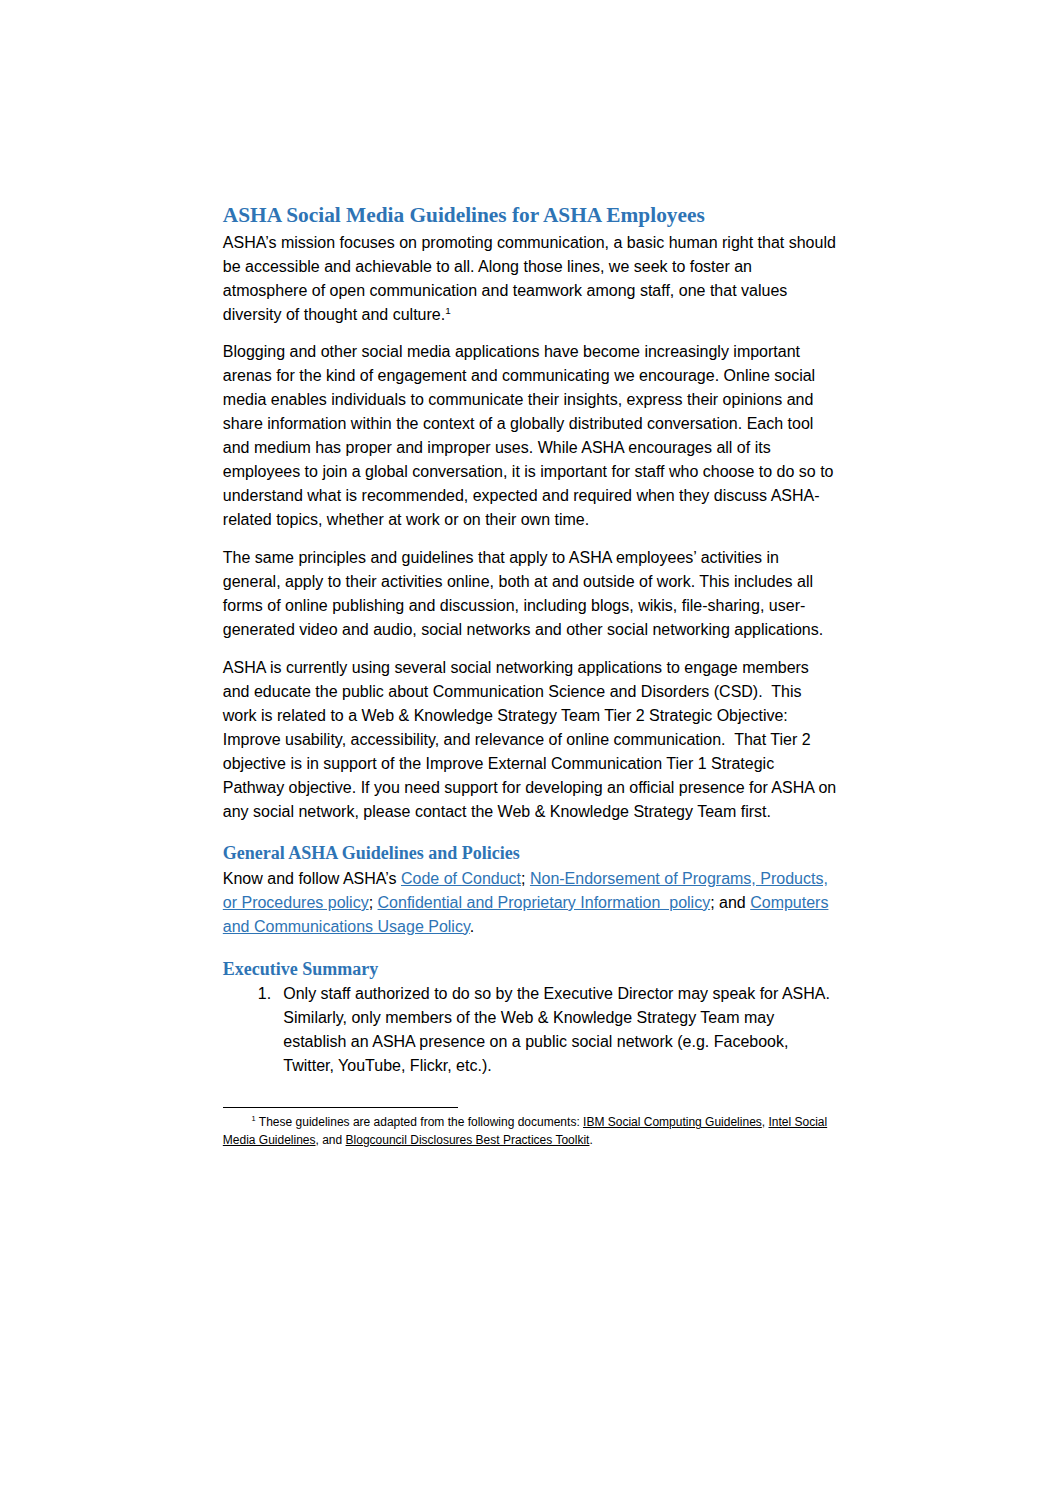ASHA Social Media Guidelines for ASHA Employees
ASHA’s mission focuses on promoting communication, a basic human right that should be accessible and achievable to all. Along those lines, we seek to foster an atmosphere of open communication and teamwork among staff, one that values diversity of thought and culture.1
Blogging and other social media applications have become increasingly important arenas for the kind of engagement and communicating we encourage. Online social media enables individuals to communicate their insights, express their opinions and share information within the context of a globally distributed conversation. Each tool and medium has proper and improper uses. While ASHA encourages all of its employees to join a global conversation, it is important for staff who choose to do so to understand what is recommended, expected and required when they discuss ASHA-related topics, whether at work or on their own time.
The same principles and guidelines that apply to ASHA employees’ activities in general, apply to their activities online, both at and outside of work. This includes all forms of online publishing and discussion, including blogs, wikis, file-sharing, user-generated video and audio, social networks and other social networking applications.
ASHA is currently using several social networking applications to engage members and educate the public about Communication Science and Disorders (CSD). This work is related to a Web & Knowledge Strategy Team Tier 2 Strategic Objective: Improve usability, accessibility, and relevance of online communication. That Tier 2 objective is in support of the Improve External Communication Tier 1 Strategic Pathway objective. If you need support for developing an official presence for ASHA on any social network, please contact the Web & Knowledge Strategy Team first.
General ASHA Guidelines and Policies
Know and follow ASHA’s Code of Conduct; Non-Endorsement of Programs, Products, or Procedures policy; Confidential and Proprietary Information policy; and Computers and Communications Usage Policy.
Executive Summary
Only staff authorized to do so by the Executive Director may speak for ASHA. Similarly, only members of the Web & Knowledge Strategy Team may establish an ASHA presence on a public social network (e.g. Facebook, Twitter, YouTube, Flickr, etc.).
1 These guidelines are adapted from the following documents: IBM Social Computing Guidelines, Intel Social Media Guidelines, and Blogcouncil Disclosures Best Practices Toolkit.